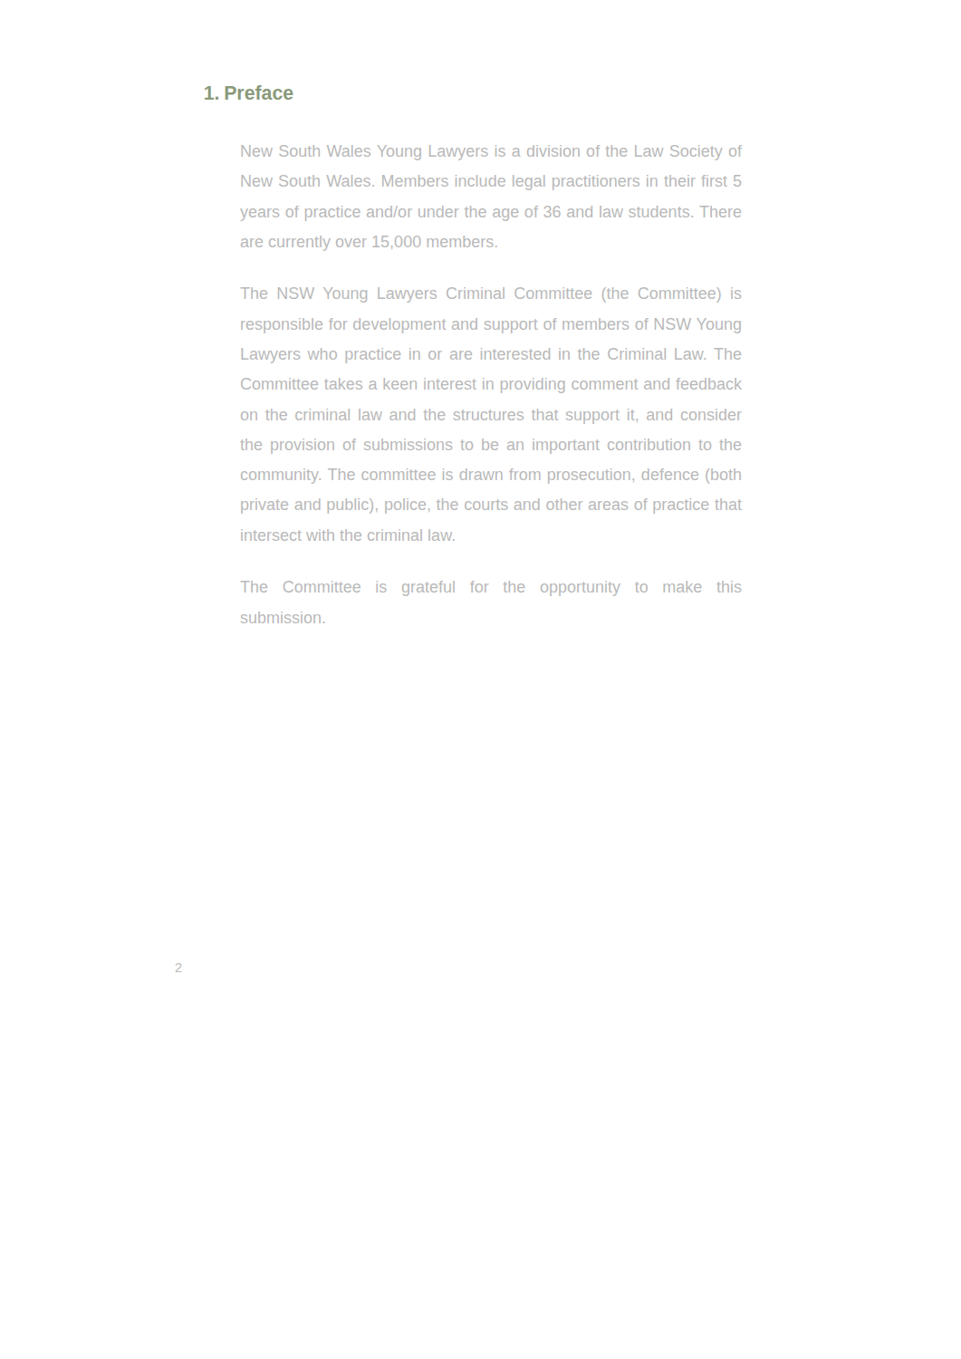1. Preface
New South Wales Young Lawyers is a division of the Law Society of New South Wales. Members include legal practitioners in their first 5 years of practice and/or under the age of 36 and law students. There are currently over 15,000 members.
The NSW Young Lawyers Criminal Committee (the Committee) is responsible for development and support of members of NSW Young Lawyers who practice in or are interested in the Criminal Law. The Committee takes a keen interest in providing comment and feedback on the criminal law and the structures that support it, and consider the provision of submissions to be an important contribution to the community. The committee is drawn from prosecution, defence (both private and public), police, the courts and other areas of practice that intersect with the criminal law.
The Committee is grateful for the opportunity to make this submission.
2